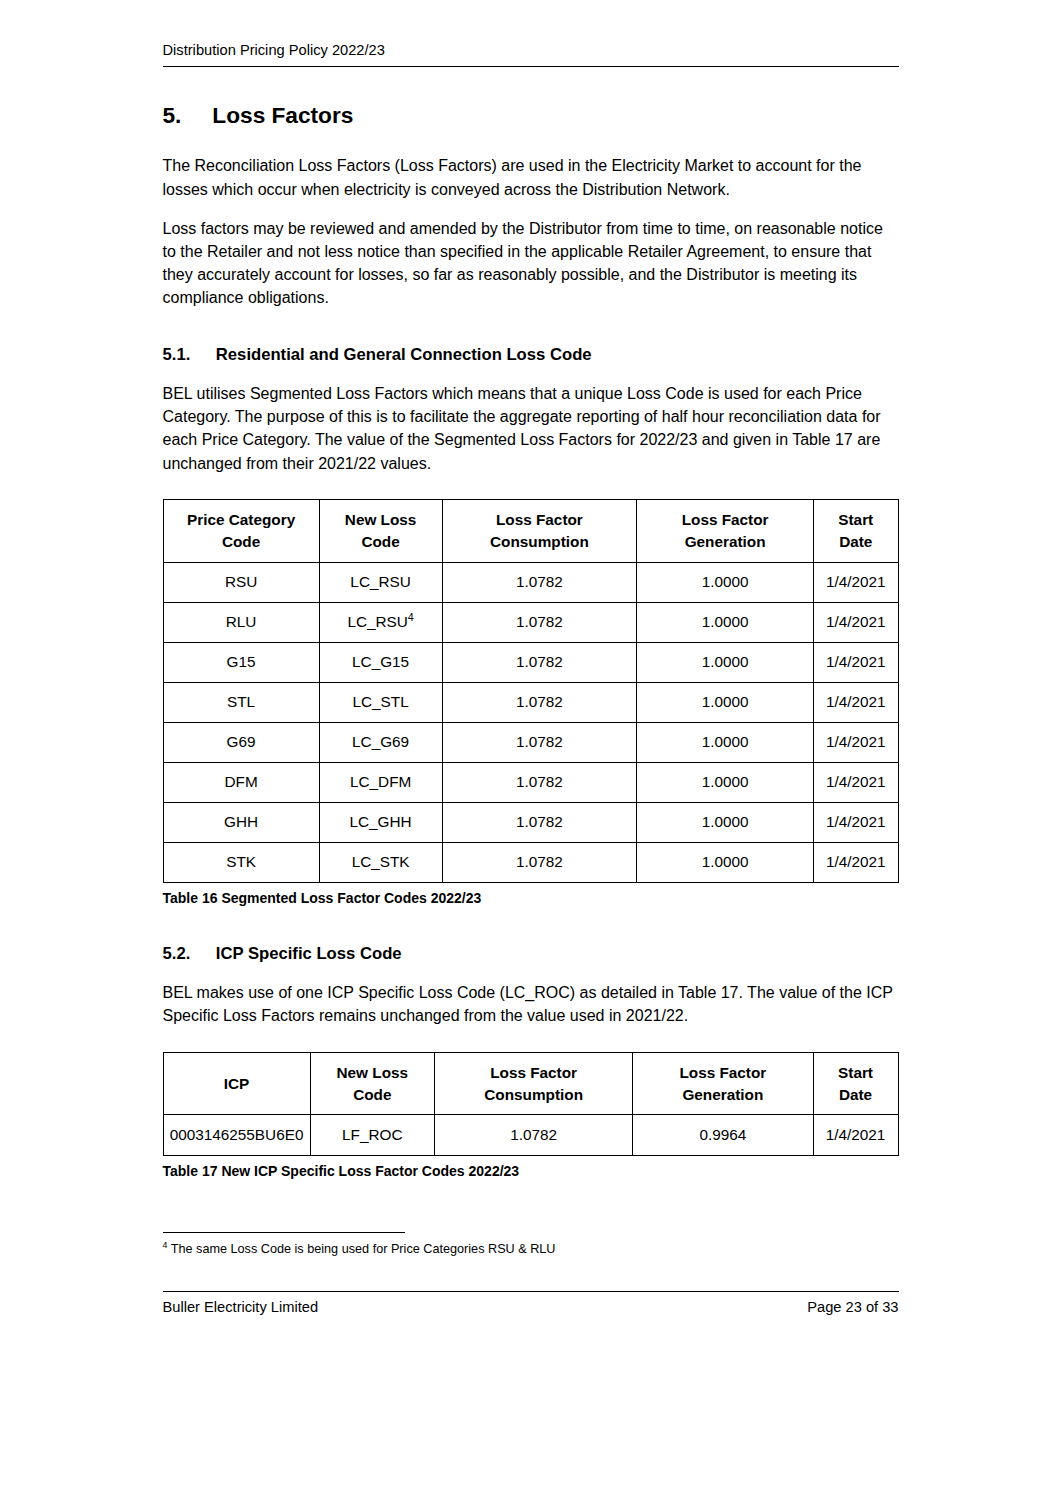Distribution Pricing Policy 2022/23
5. Loss Factors
The Reconciliation Loss Factors (Loss Factors) are used in the Electricity Market to account for the losses which occur when electricity is conveyed across the Distribution Network.
Loss factors may be reviewed and amended by the Distributor from time to time, on reasonable notice to the Retailer and not less notice than specified in the applicable Retailer Agreement, to ensure that they accurately account for losses, so far as reasonably possible, and the Distributor is meeting its compliance obligations.
5.1. Residential and General Connection Loss Code
BEL utilises Segmented Loss Factors which means that a unique Loss Code is used for each Price Category. The purpose of this is to facilitate the aggregate reporting of half hour reconciliation data for each Price Category. The value of the Segmented Loss Factors for 2022/23 and given in Table 17 are unchanged from their 2021/22 values.
| Price Category Code | New Loss Code | Loss Factor Consumption | Loss Factor Generation | Start Date |
| --- | --- | --- | --- | --- |
| RSU | LC_RSU | 1.0782 | 1.0000 | 1/4/2021 |
| RLU | LC_RSU 4 | 1.0782 | 1.0000 | 1/4/2021 |
| G15 | LC_G15 | 1.0782 | 1.0000 | 1/4/2021 |
| STL | LC_STL | 1.0782 | 1.0000 | 1/4/2021 |
| G69 | LC_G69 | 1.0782 | 1.0000 | 1/4/2021 |
| DFM | LC_DFM | 1.0782 | 1.0000 | 1/4/2021 |
| GHH | LC_GHH | 1.0782 | 1.0000 | 1/4/2021 |
| STK | LC_STK | 1.0782 | 1.0000 | 1/4/2021 |
Table 16 Segmented Loss Factor Codes 2022/23
5.2. ICP Specific Loss Code
BEL makes use of one ICP Specific Loss Code (LC_ROC) as detailed in Table 17. The value of the ICP Specific Loss Factors remains unchanged from the value used in 2021/22.
| ICP | New Loss Code | Loss Factor Consumption | Loss Factor Generation | Start Date |
| --- | --- | --- | --- | --- |
| 0003146255BU6E0 | LF_ROC | 1.0782 | 0.9964 | 1/4/2021 |
Table 17 New ICP Specific Loss Factor Codes 2022/23
4 The same Loss Code is being used for Price Categories RSU & RLU
Buller Electricity Limited Page 23 of 33